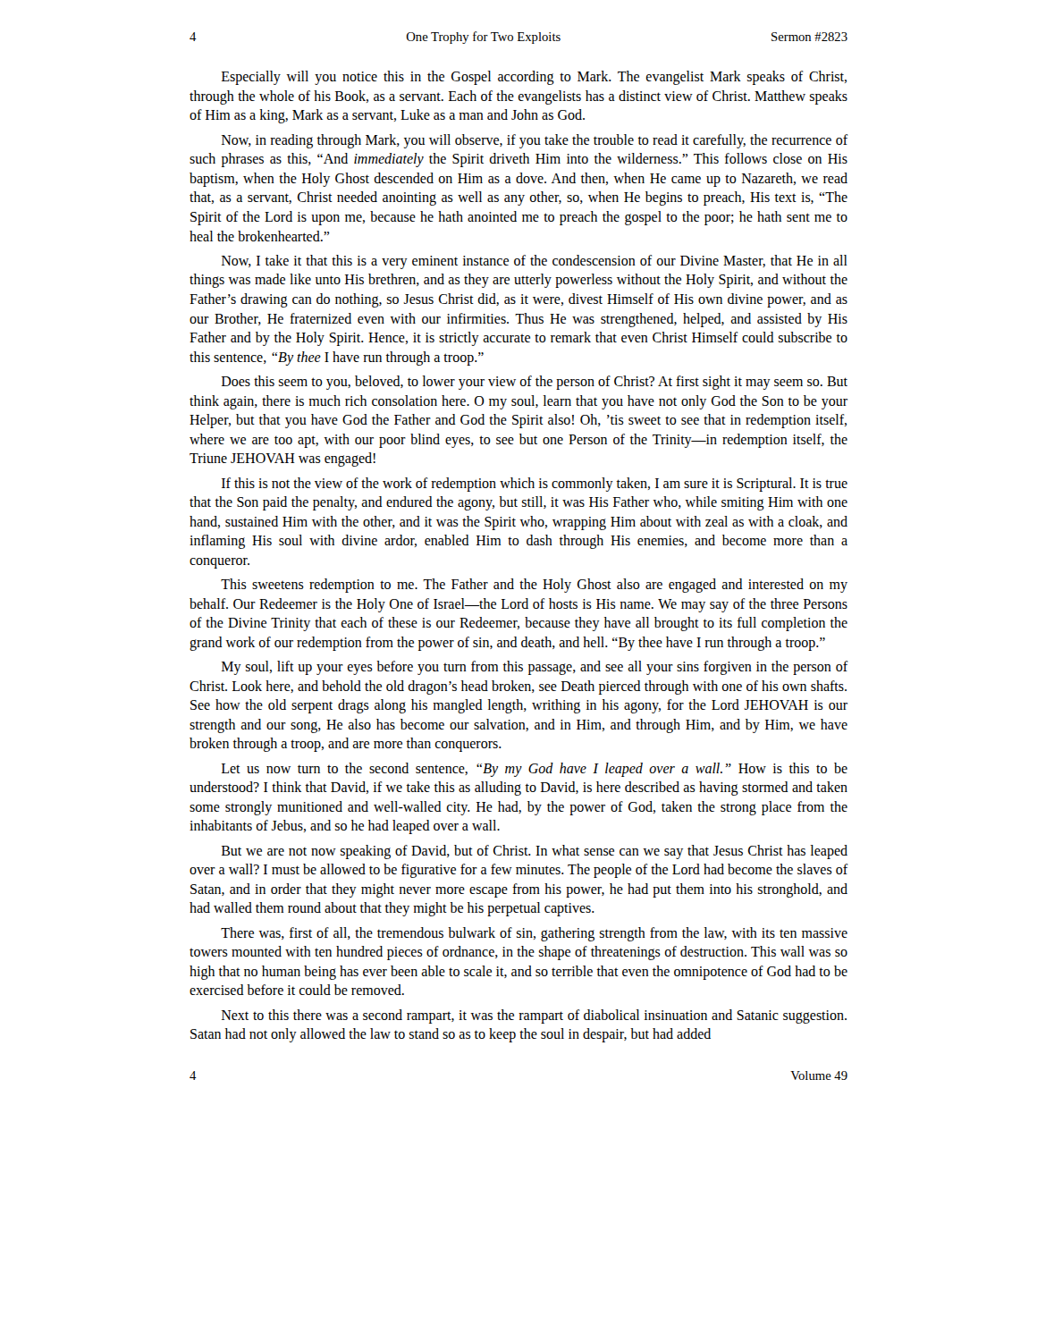4 One Trophy for Two Exploits Sermon #2823
Especially will you notice this in the Gospel according to Mark. The evangelist Mark speaks of Christ, through the whole of his Book, as a servant. Each of the evangelists has a distinct view of Christ. Matthew speaks of Him as a king, Mark as a servant, Luke as a man and John as God.
Now, in reading through Mark, you will observe, if you take the trouble to read it carefully, the recurrence of such phrases as this, “And immediately the Spirit driveth Him into the wilderness.” This follows close on His baptism, when the Holy Ghost descended on Him as a dove. And then, when He came up to Nazareth, we read that, as a servant, Christ needed anointing as well as any other, so, when He begins to preach, His text is, “The Spirit of the Lord is upon me, because he hath anointed me to preach the gospel to the poor; he hath sent me to heal the brokenhearted.”
Now, I take it that this is a very eminent instance of the condescension of our Divine Master, that He in all things was made like unto His brethren, and as they are utterly powerless without the Holy Spirit, and without the Father’s drawing can do nothing, so Jesus Christ did, as it were, divest Himself of His own divine power, and as our Brother, He fraternized even with our infirmities. Thus He was strengthened, helped, and assisted by His Father and by the Holy Spirit. Hence, it is strictly accurate to remark that even Christ Himself could subscribe to this sentence, “By thee I have run through a troop.”
Does this seem to you, beloved, to lower your view of the person of Christ? At first sight it may seem so. But think again, there is much rich consolation here. O my soul, learn that you have not only God the Son to be your Helper, but that you have God the Father and God the Spirit also! Oh, ’tis sweet to see that in redemption itself, where we are too apt, with our poor blind eyes, to see but one Person of the Trinity—in redemption itself, the Triune JEHOVAH was engaged!
If this is not the view of the work of redemption which is commonly taken, I am sure it is Scriptural. It is true that the Son paid the penalty, and endured the agony, but still, it was His Father who, while smiting Him with one hand, sustained Him with the other, and it was the Spirit who, wrapping Him about with zeal as with a cloak, and inflaming His soul with divine ardor, enabled Him to dash through His enemies, and become more than a conqueror.
This sweetens redemption to me. The Father and the Holy Ghost also are engaged and interested on my behalf. Our Redeemer is the Holy One of Israel—the Lord of hosts is His name. We may say of the three Persons of the Divine Trinity that each of these is our Redeemer, because they have all brought to its full completion the grand work of our redemption from the power of sin, and death, and hell. “By thee have I run through a troop.”
My soul, lift up your eyes before you turn from this passage, and see all your sins forgiven in the person of Christ. Look here, and behold the old dragon’s head broken, see Death pierced through with one of his own shafts. See how the old serpent drags along his mangled length, writhing in his agony, for the Lord JEHOVAH is our strength and our song, He also has become our salvation, and in Him, and through Him, and by Him, we have broken through a troop, and are more than conquerors.
Let us now turn to the second sentence, “By my God have I leaped over a wall.” How is this to be understood? I think that David, if we take this as alluding to David, is here described as having stormed and taken some strongly munitioned and well-walled city. He had, by the power of God, taken the strong place from the inhabitants of Jebus, and so he had leaped over a wall.
But we are not now speaking of David, but of Christ. In what sense can we say that Jesus Christ has leaped over a wall? I must be allowed to be figurative for a few minutes. The people of the Lord had become the slaves of Satan, and in order that they might never more escape from his power, he had put them into his stronghold, and had walled them round about that they might be his perpetual captives.
There was, first of all, the tremendous bulwark of sin, gathering strength from the law, with its ten massive towers mounted with ten hundred pieces of ordnance, in the shape of threatenings of destruction. This wall was so high that no human being has ever been able to scale it, and so terrible that even the omnipotence of God had to be exercised before it could be removed.
Next to this there was a second rampart, it was the rampart of diabolical insinuation and Satanic suggestion. Satan had not only allowed the law to stand so as to keep the soul in despair, but had added
4 Volume 49